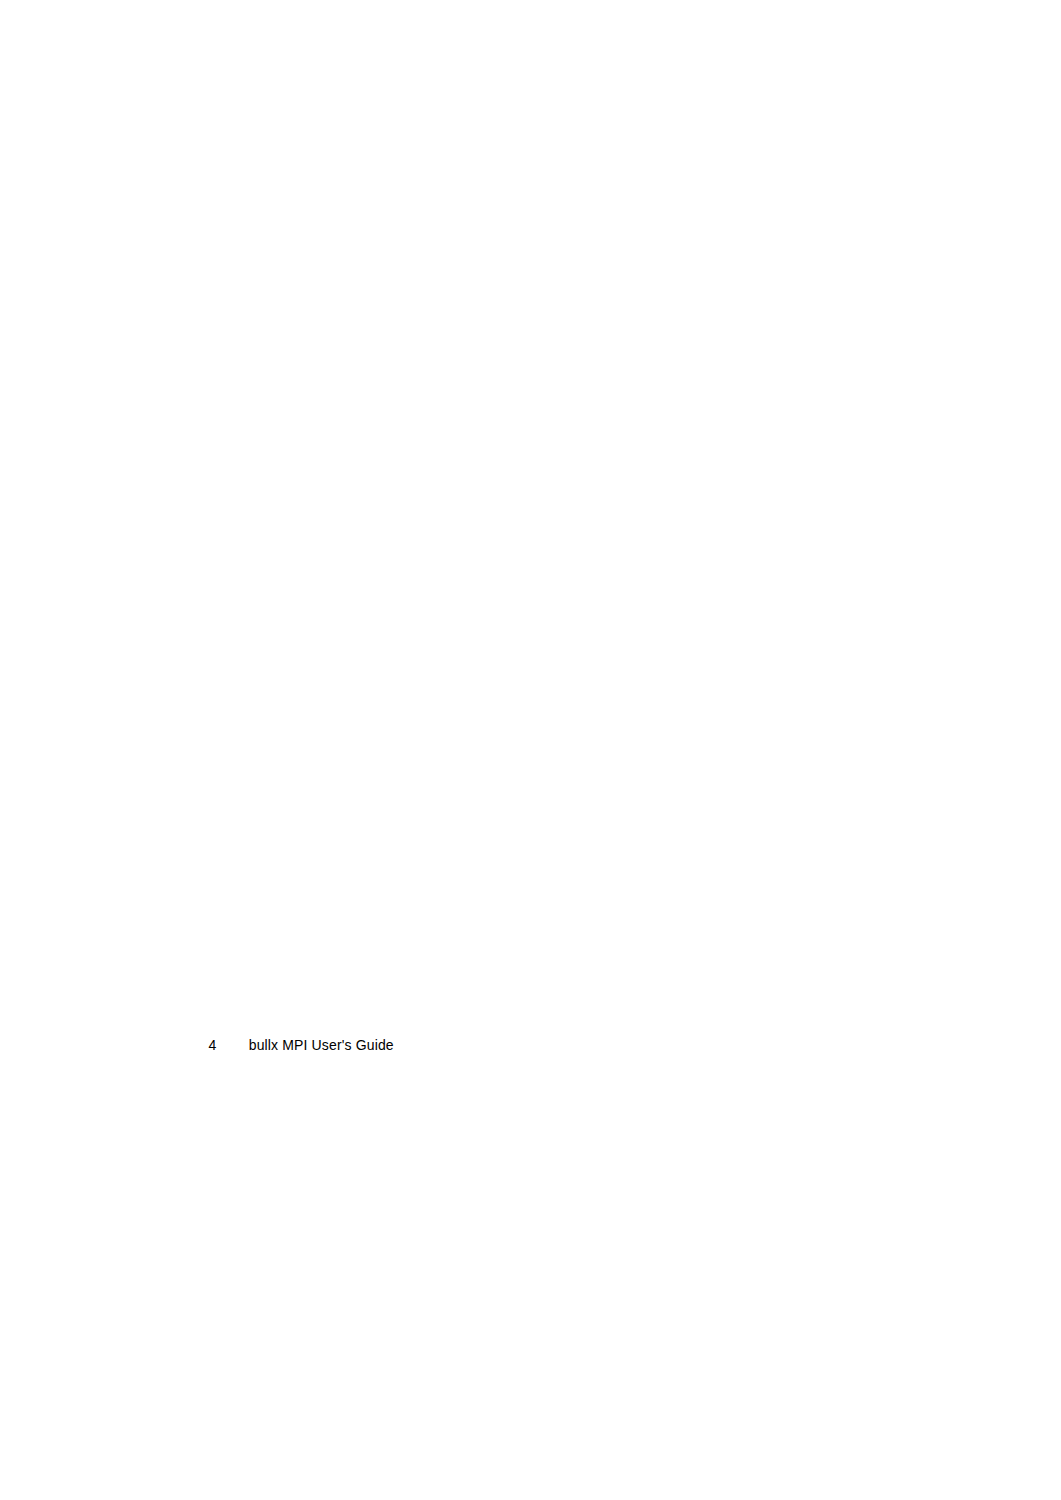4 bullx MPI User's Guide